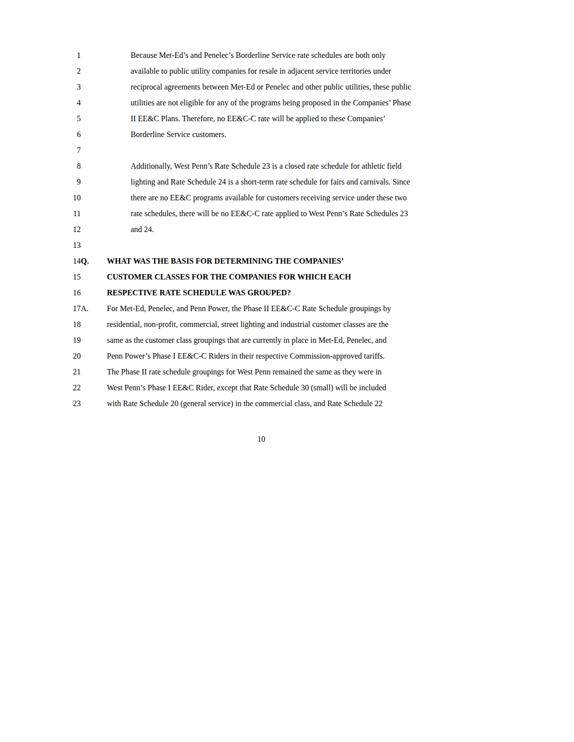| 1 | | Because Met-Ed’s and Penelec’s Borderline Service rate schedules are both only |
| 2 | | available to public utility companies for resale in adjacent service territories under |
| 3 | | reciprocal agreements between Met-Ed or Penelec and other public utilities, these public |
| 4 | | utilities are not eligible for any of the programs being proposed in the Companies’ Phase |
| 5 | | II EE&C Plans. Therefore, no EE&C-C rate will be applied to these Companies’ |
| 6 | | Borderline Service customers. |
| 7 | | |
| 8 | | Additionally, West Penn’s Rate Schedule 23 is a closed rate schedule for athletic field |
| 9 | | lighting and Rate Schedule 24 is a short-term rate schedule for fairs and carnivals. Since |
| 10 | | there are no EE&C programs available for customers receiving service under these two |
| 11 | | rate schedules, there will be no EE&C-C rate applied to West Penn’s Rate Schedules 23 |
| 12 | | and 24. |
| 13 | | |
| 14 | Q. | WHAT WAS THE BASIS FOR DETERMINING THE COMPANIES’ |
| 15 | | CUSTOMER CLASSES FOR THE COMPANIES FOR WHICH EACH |
| 16 | | RESPECTIVE RATE SCHEDULE WAS GROUPED? |
| 17 | A. | For Met-Ed, Penelec, and Penn Power, the Phase II EE&C-C Rate Schedule groupings by |
| 18 | | residential, non-profit, commercial, street lighting and industrial customer classes are the |
| 19 | | same as the customer class groupings that are currently in place in Met-Ed, Penelec, and |
| 20 | | Penn Power’s Phase I EE&C-C Riders in their respective Commission-approved tariffs. |
| 21 | | The Phase II rate schedule groupings for West Penn remained the same as they were in |
| 22 | | West Penn’s Phase I EE&C Rider, except that Rate Schedule 30 (small) will be included |
| 23 | | with Rate Schedule 20 (general service) in the commercial class, and Rate Schedule 22 |
10